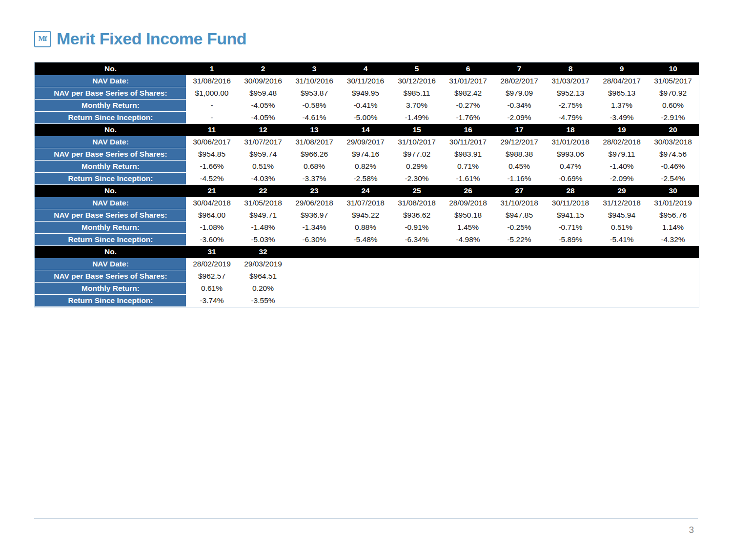Mf
Merit Fixed Income Fund
| No. | 1 | 2 | 3 | 4 | 5 | 6 | 7 | 8 | 9 | 10 |
| NAV Date: | 31/08/2016 | 30/09/2016 | 31/10/2016 | 30/11/2016 | 30/12/2016 | 31/01/2017 | 28/02/2017 | 31/03/2017 | 28/04/2017 | 31/05/2017 |
| NAV per Base Series of Shares: | $1,000.00 | $959.48 | $953.87 | $949.95 | $985.11 | $982.42 | $979.09 | $952.13 | $965.13 | $970.92 |
| Monthly Return: | - | -4.05% | -0.58% | -0.41% | 3.70% | -0.27% | -0.34% | -2.75% | 1.37% | 0.60% |
| Return Since Inception: | - | -4.05% | -4.61% | -5.00% | -1.49% | -1.76% | -2.09% | -4.79% | -3.49% | -2.91% |
| No. | 11 | 12 | 13 | 14 | 15 | 16 | 17 | 18 | 19 | 20 |
| NAV Date: | 30/06/2017 | 31/07/2017 | 31/08/2017 | 29/09/2017 | 31/10/2017 | 30/11/2017 | 29/12/2017 | 31/01/2018 | 28/02/2018 | 30/03/2018 |
| NAV per Base Series of Shares: | $954.85 | $959.74 | $966.26 | $974.16 | $977.02 | $983.91 | $988.38 | $993.06 | $979.11 | $974.56 |
| Monthly Return: | -1.66% | 0.51% | 0.68% | 0.82% | 0.29% | 0.71% | 0.45% | 0.47% | -1.40% | -0.46% |
| Return Since Inception: | -4.52% | -4.03% | -3.37% | -2.58% | -2.30% | -1.61% | -1.16% | -0.69% | -2.09% | -2.54% |
| No. | 21 | 22 | 23 | 24 | 25 | 26 | 27 | 28 | 29 | 30 |
| NAV Date: | 30/04/2018 | 31/05/2018 | 29/06/2018 | 31/07/2018 | 31/08/2018 | 28/09/2018 | 31/10/2018 | 30/11/2018 | 31/12/2018 | 31/01/2019 |
| NAV per Base Series of Shares: | $964.00 | $949.71 | $936.97 | $945.22 | $936.62 | $950.18 | $947.85 | $941.15 | $945.94 | $956.76 |
| Monthly Return: | -1.08% | -1.48% | -1.34% | 0.88% | -0.91% | 1.45% | -0.25% | -0.71% | 0.51% | 1.14% |
| Return Since Inception: | -3.60% | -5.03% | -6.30% | -5.48% | -6.34% | -4.98% | -5.22% | -5.89% | -5.41% | -4.32% |
| No. | 31 | 32 | | | | | | | | |
| NAV Date: | 28/02/2019 | 29/03/2019 | | | | | | | | |
| NAV per Base Series of Shares: | $962.57 | $964.51 | | | | | | | | |
| Monthly Return: | 0.61% | 0.20% | | | | | | | | |
| Return Since Inception: | -3.74% | -3.55% | | | | | | | | |
3